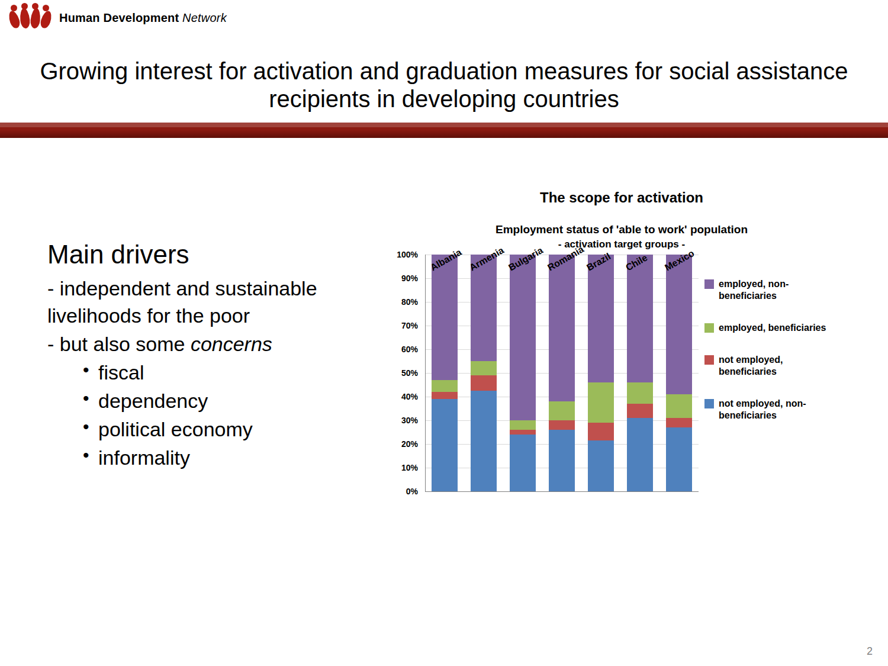Human Development Network
Growing interest for activation and graduation measures for social assistance recipients in developing countries
Main drivers
- independent and sustainable livelihoods for the poor
- but also some concerns
fiscal
dependency
political economy
informality
The scope for activation
Employment status of 'able to work' population
- activation target groups -
100%
90%
80%
70%
60%
50%
40%
30%
20%
10%
0%
Albania Armenia Bulgaria Romania Brazil Chile Mexico
employed, non-beneficiaries
employed, beneficiaries
not employed, beneficiaries
not employed, non-beneficiaries
2